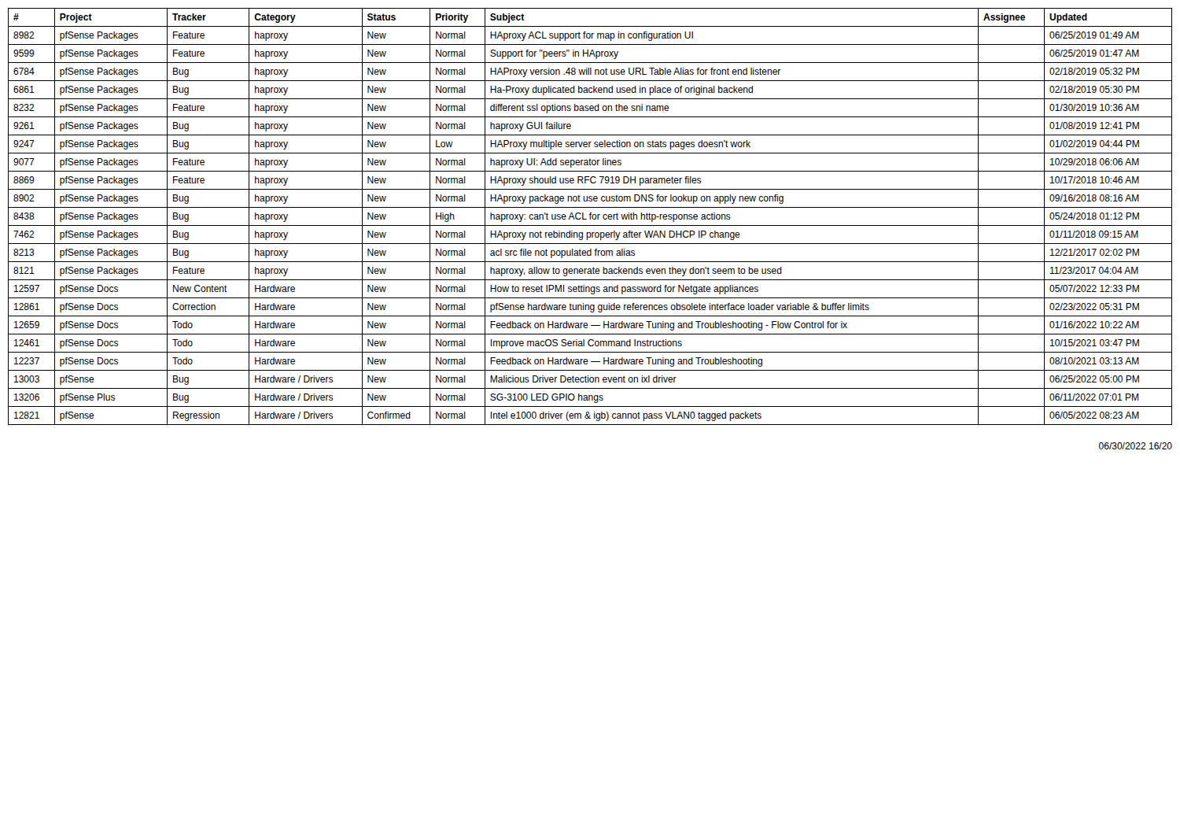| # | Project | Tracker | Category | Status | Priority | Subject | Assignee | Updated |
| --- | --- | --- | --- | --- | --- | --- | --- | --- |
| 8982 | pfSense Packages | Feature | haproxy | New | Normal | HAproxy ACL support for map in configuration UI | | 06/25/2019 01:49 AM |
| 9599 | pfSense Packages | Feature | haproxy | New | Normal | Support for "peers" in HAproxy | | 06/25/2019 01:47 AM |
| 6784 | pfSense Packages | Bug | haproxy | New | Normal | HAProxy version .48 will not use URL Table Alias for front end listener | | 02/18/2019 05:32 PM |
| 6861 | pfSense Packages | Bug | haproxy | New | Normal | Ha-Proxy duplicated backend used in place of original backend | | 02/18/2019 05:30 PM |
| 8232 | pfSense Packages | Feature | haproxy | New | Normal | different ssl options based on the sni name | | 01/30/2019 10:36 AM |
| 9261 | pfSense Packages | Bug | haproxy | New | Normal | haproxy GUI failure | | 01/08/2019 12:41 PM |
| 9247 | pfSense Packages | Bug | haproxy | New | Low | HAProxy multiple server selection on stats pages doesn't work | | 01/02/2019 04:44 PM |
| 9077 | pfSense Packages | Feature | haproxy | New | Normal | haproxy UI: Add seperator lines | | 10/29/2018 06:06 AM |
| 8869 | pfSense Packages | Feature | haproxy | New | Normal | HAproxy should use RFC 7919 DH parameter files | | 10/17/2018 10:46 AM |
| 8902 | pfSense Packages | Bug | haproxy | New | Normal | HAproxy package not use custom DNS for lookup on apply new config | | 09/16/2018 08:16 AM |
| 8438 | pfSense Packages | Bug | haproxy | New | High | haproxy: can't use ACL for cert with http-response actions | | 05/24/2018 01:12 PM |
| 7462 | pfSense Packages | Bug | haproxy | New | Normal | HAproxy not rebinding properly after WAN DHCP IP change | | 01/11/2018 09:15 AM |
| 8213 | pfSense Packages | Bug | haproxy | New | Normal | acl src file not populated from alias | | 12/21/2017 02:02 PM |
| 8121 | pfSense Packages | Feature | haproxy | New | Normal | haproxy, allow to generate backends even they don't seem to be used | | 11/23/2017 04:04 AM |
| 12597 | pfSense Docs | New Content | Hardware | New | Normal | How to reset IPMI settings and password for Netgate appliances | | 05/07/2022 12:33 PM |
| 12861 | pfSense Docs | Correction | Hardware | New | Normal | pfSense hardware tuning guide references obsolete interface loader variable & buffer limits | | 02/23/2022 05:31 PM |
| 12659 | pfSense Docs | Todo | Hardware | New | Normal | Feedback on Hardware — Hardware Tuning and Troubleshooting - Flow Control for ix | | 01/16/2022 10:22 AM |
| 12461 | pfSense Docs | Todo | Hardware | New | Normal | Improve macOS Serial Command Instructions | | 10/15/2021 03:47 PM |
| 12237 | pfSense Docs | Todo | Hardware | New | Normal | Feedback on Hardware — Hardware Tuning and Troubleshooting | | 08/10/2021 03:13 AM |
| 13003 | pfSense | Bug | Hardware / Drivers | New | Normal | Malicious Driver Detection event on ixl driver | | 06/25/2022 05:00 PM |
| 13206 | pfSense Plus | Bug | Hardware / Drivers | New | Normal | SG-3100 LED GPIO hangs | | 06/11/2022 07:01 PM |
| 12821 | pfSense | Regression | Hardware / Drivers | Confirmed | Normal | Intel e1000 driver (em & igb) cannot pass VLAN0 tagged packets | | 06/05/2022 08:23 AM |
06/30/2022 16/20